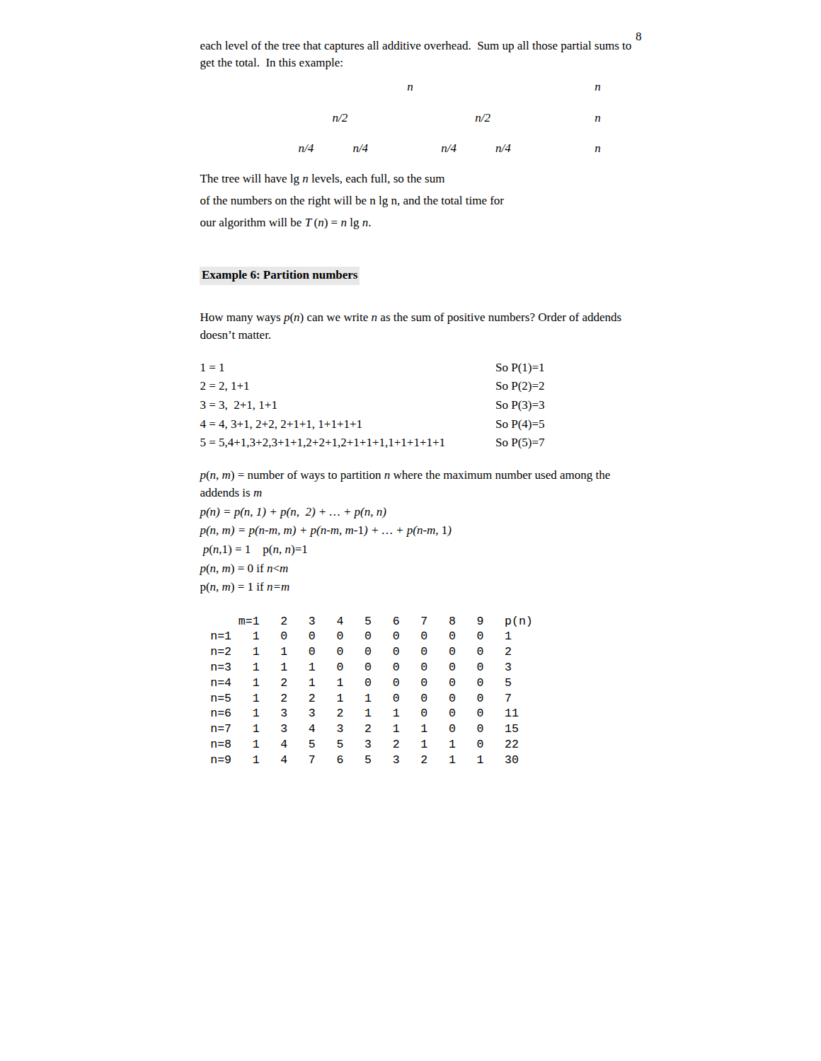8
each level of the tree that captures all additive overhead. Sum up all those partial sums to get the total. In this example:
n n
n/2 n/2 n
n/4 n/4 n/4 n/4 n
The tree will have lg n levels, each full, so the sum
of the numbers on the right will be n lg n, and the total time for
our algorithm will be T (n) = n lg n.
Example 6: Partition numbers
How many ways p(n) can we write n as the sum of positive numbers? Order of addends doesn’t matter.
| 1 = 1 | So P(1)=1 |
| 2 = 2, 1+1 | So P(2)=2 |
| 3 = 3, 2+1, 1+1 | So P(3)=3 |
| 4 = 4, 3+1, 2+2, 2+1+1, 1+1+1+1 | So P(4)=5 |
| 5 = 5,4+1,3+2,3+1+1,2+2+1,2+1+1+1,1+1+1+1+1 | So P(5)=7 |
p(n, m) = number of ways to partition n where the maximum number used among the addends is m
p(n) = p(n, 1) + p(n, 2) + … + p(n, n)
p(n, m) = p(n-m, m) + p(n-m, m-1) + … + p(n-m, 1)
p(n,1) = 1 p(n, n)=1
p(n, m) = 0 if n<m
p(n, m) = 1 if n=m
    m=1   2   3   4   5   6   7   8   9   p(n)
n=1   1   0   0   0   0   0   0   0   0   1
n=2   1   1   0   0   0   0   0   0   0   2
n=3   1   1   1   0   0   0   0   0   0   3
n=4   1   2   1   1   0   0   0   0   0   5
n=5   1   2   2   1   1   0   0   0   0   7
n=6   1   3   3   2   1   1   0   0   0   11
n=7   1   3   4   3   2   1   1   0   0   15
n=8   1   4   5   5   3   2   1   1   0   22
n=9   1   4   7   6   5   3   2   1   1   30